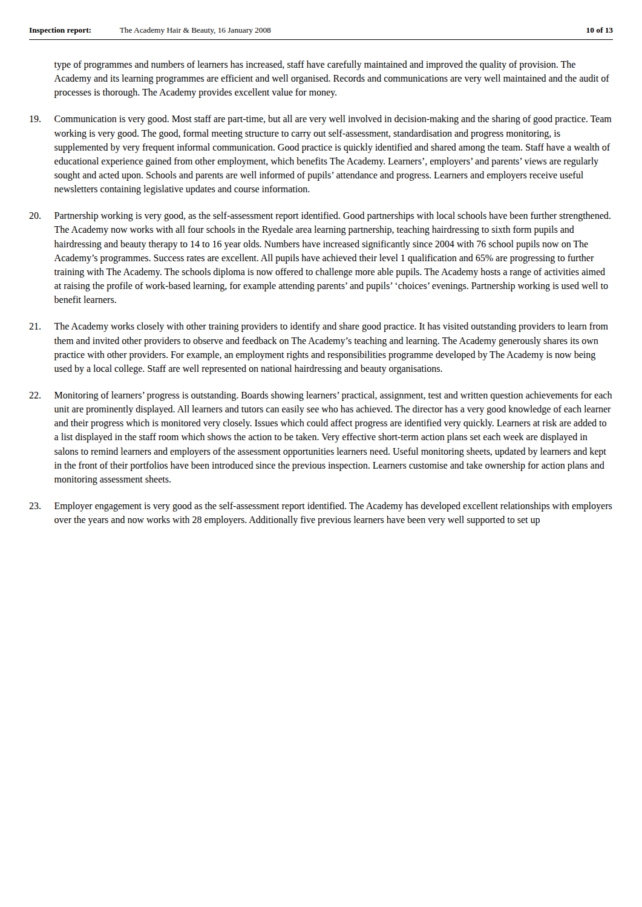Inspection report:
The Academy Hair & Beauty, 16 January 2008
10 of 13
type of programmes and numbers of learners has increased, staff have carefully maintained and improved the quality of provision. The Academy and its learning programmes are efficient and well organised. Records and communications are very well maintained and the audit of processes is thorough. The Academy provides excellent value for money.
Communication is very good. Most staff are part-time, but all are very well involved in decision-making and the sharing of good practice. Team working is very good. The good, formal meeting structure to carry out self-assessment, standardisation and progress monitoring, is supplemented by very frequent informal communication. Good practice is quickly identified and shared among the team. Staff have a wealth of educational experience gained from other employment, which benefits The Academy. Learners’, employers’ and parents’ views are regularly sought and acted upon. Schools and parents are well informed of pupils’ attendance and progress. Learners and employers receive useful newsletters containing legislative updates and course information.
Partnership working is very good, as the self-assessment report identified. Good partnerships with local schools have been further strengthened. The Academy now works with all four schools in the Ryedale area learning partnership, teaching hairdressing to sixth form pupils and hairdressing and beauty therapy to 14 to 16 year olds. Numbers have increased significantly since 2004 with 76 school pupils now on The Academy’s programmes. Success rates are excellent. All pupils have achieved their level 1 qualification and 65% are progressing to further training with The Academy. The schools diploma is now offered to challenge more able pupils. The Academy hosts a range of activities aimed at raising the profile of work-based learning, for example attending parents’ and pupils’ ‘choices’ evenings. Partnership working is used well to benefit learners.
The Academy works closely with other training providers to identify and share good practice. It has visited outstanding providers to learn from them and invited other providers to observe and feedback on The Academy’s teaching and learning. The Academy generously shares its own practice with other providers. For example, an employment rights and responsibilities programme developed by The Academy is now being used by a local college. Staff are well represented on national hairdressing and beauty organisations.
Monitoring of learners’ progress is outstanding. Boards showing learners’ practical, assignment, test and written question achievements for each unit are prominently displayed. All learners and tutors can easily see who has achieved. The director has a very good knowledge of each learner and their progress which is monitored very closely. Issues which could affect progress are identified very quickly. Learners at risk are added to a list displayed in the staff room which shows the action to be taken. Very effective short-term action plans set each week are displayed in salons to remind learners and employers of the assessment opportunities learners need. Useful monitoring sheets, updated by learners and kept in the front of their portfolios have been introduced since the previous inspection. Learners customise and take ownership for action plans and monitoring assessment sheets.
Employer engagement is very good as the self-assessment report identified. The Academy has developed excellent relationships with employers over the years and now works with 28 employers. Additionally five previous learners have been very well supported to set up